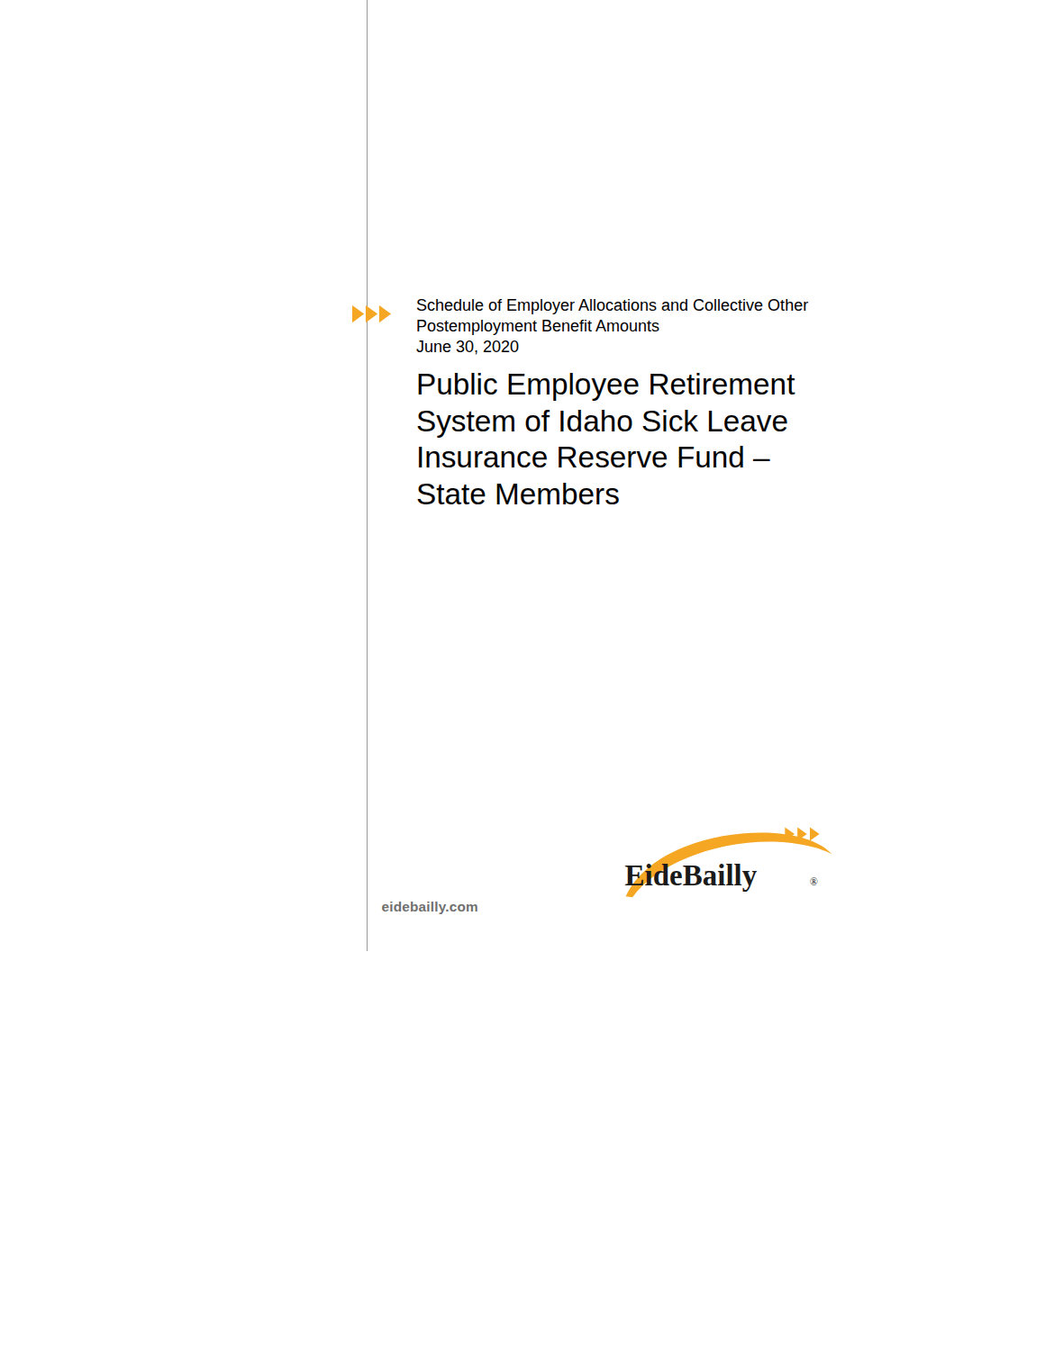Schedule of Employer Allocations and Collective Other Postemployment Benefit Amounts
June 30, 2020
Public Employee Retirement System of Idaho Sick Leave Insurance Reserve Fund – State Members
eidebailly.com
EideBailly ®